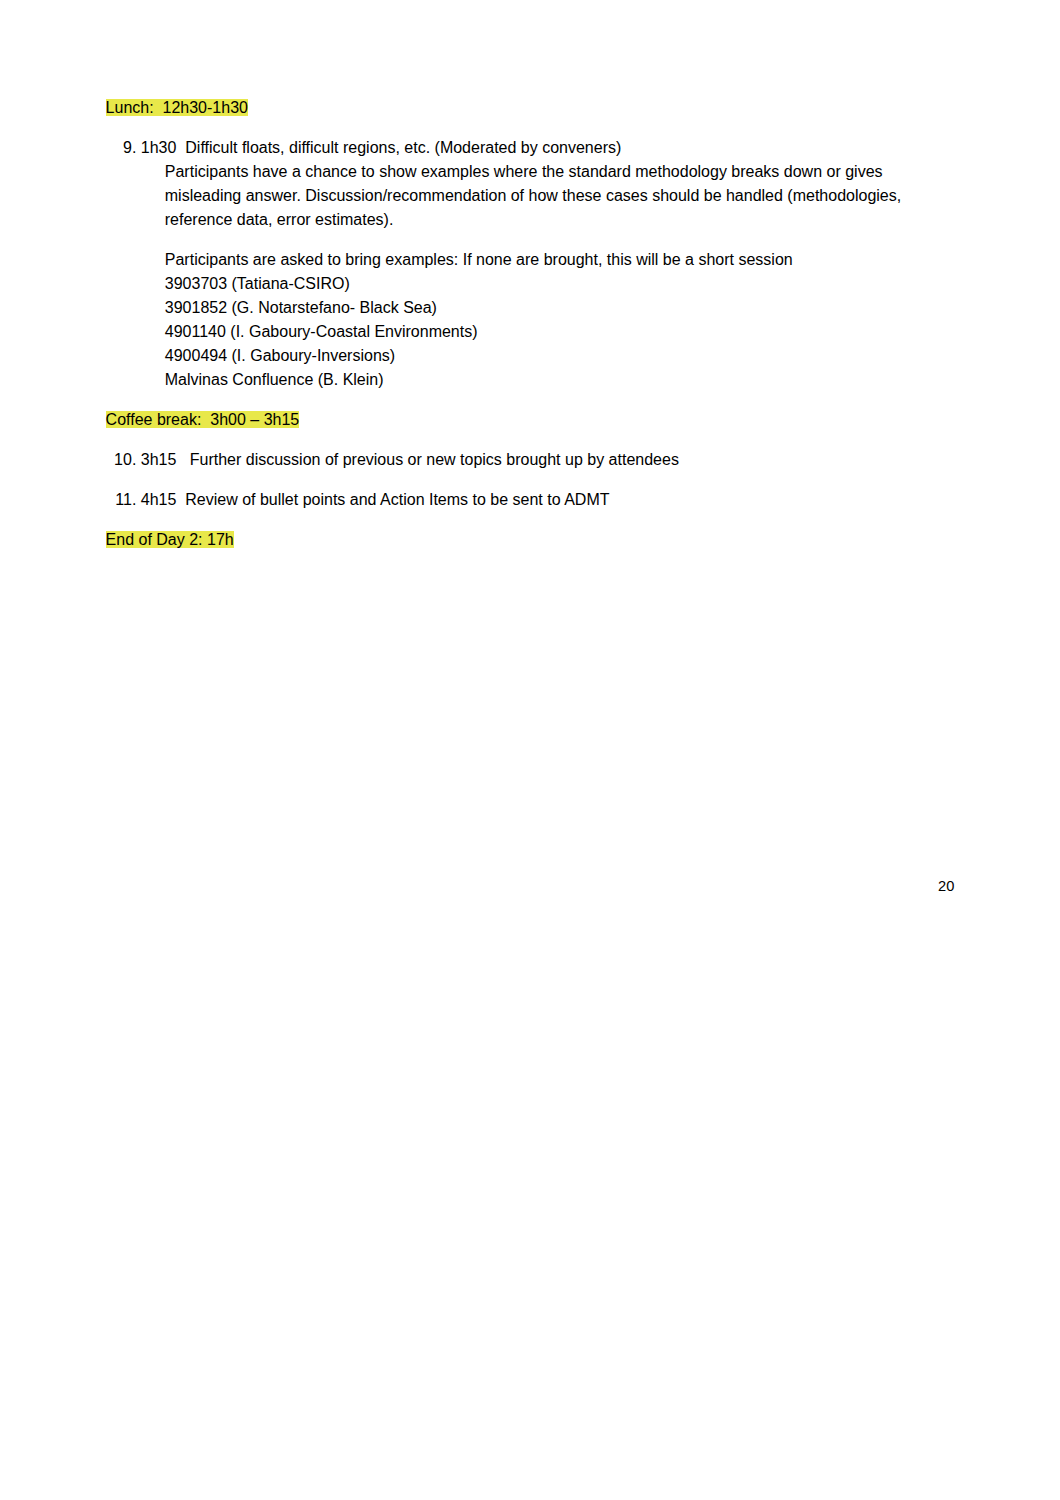Lunch: 12h30-1h30
1h30 Difficult floats, difficult regions, etc. (Moderated by conveners)
Participants have a chance to show examples where the standard methodology breaks down or gives misleading answer. Discussion/recommendation of how these cases should be handled (methodologies, reference data, error estimates).
Participants are asked to bring examples: If none are brought, this will be a short session
3903703 (Tatiana-CSIRO)
3901852 (G. Notarstefano- Black Sea)
4901140 (I. Gaboury-Coastal Environments)
4900494 (I. Gaboury-Inversions)
Malvinas Confluence (B. Klein)
Coffee break: 3h00 – 3h15
3h15 Further discussion of previous or new topics brought up by attendees
4h15 Review of bullet points and Action Items to be sent to ADMT
End of Day 2: 17h
20